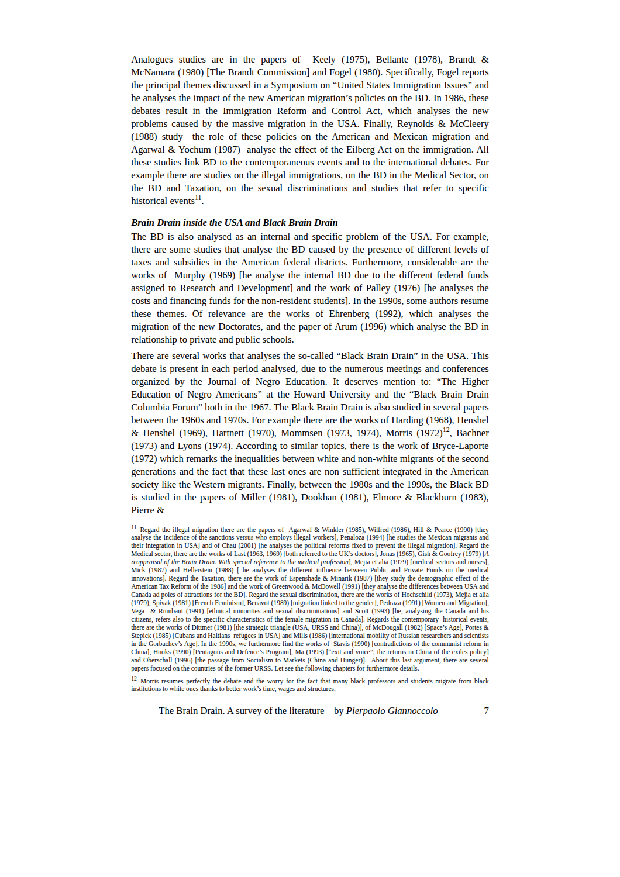Analogues studies are in the papers of Keely (1975), Bellante (1978), Brandt & McNamara (1980) [The Brandt Commission] and Fogel (1980). Specifically, Fogel reports the principal themes discussed in a Symposium on “United States Immigration Issues” and he analyses the impact of the new American migration’s policies on the BD. In 1986, these debates result in the Immigration Reform and Control Act, which analyses the new problems caused by the massive migration in the USA. Finally, Reynolds & McCleery (1988) study the role of these policies on the American and Mexican migration and Agarwal & Yochum (1987) analyse the effect of the Eilberg Act on the immigration. All these studies link BD to the contemporaneous events and to the international debates. For example there are studies on the illegal immigrations, on the BD in the Medical Sector, on the BD and Taxation, on the sexual discriminations and studies that refer to specific historical events11.
Brain Drain inside the USA and Black Brain Drain
The BD is also analysed as an internal and specific problem of the USA. For example, there are some studies that analyse the BD caused by the presence of different levels of taxes and subsidies in the American federal districts. Furthermore, considerable are the works of Murphy (1969) [he analyse the internal BD due to the different federal funds assigned to Research and Development] and the work of Palley (1976) [he analyses the costs and financing funds for the non-resident students]. In the 1990s, some authors resume these themes. Of relevance are the works of Ehrenberg (1992), which analyses the migration of the new Doctorates, and the paper of Arum (1996) which analyse the BD in relationship to private and public schools.
There are several works that analyses the so-called “Black Brain Drain” in the USA. This debate is present in each period analysed, due to the numerous meetings and conferences organized by the Journal of Negro Education. It deserves mention to: “The Higher Education of Negro Americans” at the Howard University and the “Black Brain Drain Columbia Forum” both in the 1967. The Black Brain Drain is also studied in several papers between the 1960s and 1970s. For example there are the works of Harding (1968), Henshel & Henshel (1969), Hartnett (1970), Mommsen (1973, 1974), Morris (1972)12, Bachner (1973) and Lyons (1974). According to similar topics, there is the work of Bryce-Laporte (1972) which remarks the inequalities between white and non-white migrants of the second generations and the fact that these last ones are non sufficient integrated in the American society like the Western migrants. Finally, between the 1980s and the 1990s, the Black BD is studied in the papers of Miller (1981), Dookhan (1981), Elmore & Blackburn (1983), Pierre &
11 Regard the illegal migration there are the papers of Agarwal & Winkler (1985), Wilfred (1986), Hill & Pearce (1990) [they analyse the incidence of the sanctions versus who employs illegal workers], Penaloza (1994) [he studies the Mexican migrants and their integration in USA] and of Chau (2001) [he analyses the political reforms fixed to prevent the illegal migration]. Regard the Medical sector, there are the works of Last (1963, 1969) [both referred to the UK’s doctors], Jonas (1965), Gish & Goofrey (1979) [A reappraisal of the Brain Drain. With special reference to the medical profession], Mejia et alia (1979) [medical sectors and nurses], Mick (1987) and Hellerstein (1988) [ he analyses the different influence between Public and Private Funds on the medical innovations]. Regard the Taxation, there are the work of Espenshade & Minarik (1987) [they study the demographic effect of the American Tax Reform of the 1986] and the work of Greenwood & McDowell (1991) [they analyse the differences between USA and Canada ad poles of attractions for the BD]. Regard the sexual discrimination, there are the works of Hochschild (1973), Mejia et alia (1979), Spivak (1981) [French Feminism], Benavot (1989) [migration linked to the gender], Pedraza (1991) [Women and Migration], Vega & Rumbaut (1991) [ethnical minorities and sexual discriminations] and Scott (1993) [he, analysing the Canada and his citizens, refers also to the specific characteristics of the female migration in Canada]. Regards the contemporary historical events, there are the works of Dittmer (1981) [the strategic triangle (USA, URSS and China)], of McDougall (1982) [Space’s Age], Portes & Stepick (1985) [Cubans and Haitians refugees in USA] and Mills (1986) [international mobility of Russian researchers and scientists in the Gorbachev’s Age]. In the 1990s, we furthermore find the works of Stavis (1990) [contradictions of the communist reform in China], Hooks (1990) [Pentagons and Defence’s Program], Ma (1993) [“exit and voice”; the returns in China of the exiles policy] and Oberschall (1996) [the passage from Socialism to Markets (China and Hunger)]. About this last argument, there are several papers focused on the countries of the former URSS. Let see the following chapters for furthermore details.
12 Morris resumes perfectly the debate and the worry for the fact that many black professors and students migrate from black institutions to white ones thanks to better work’s time, wages and structures.
The Brain Drain. A survey of the literature – by Pierpaolo Giannoccolo
7